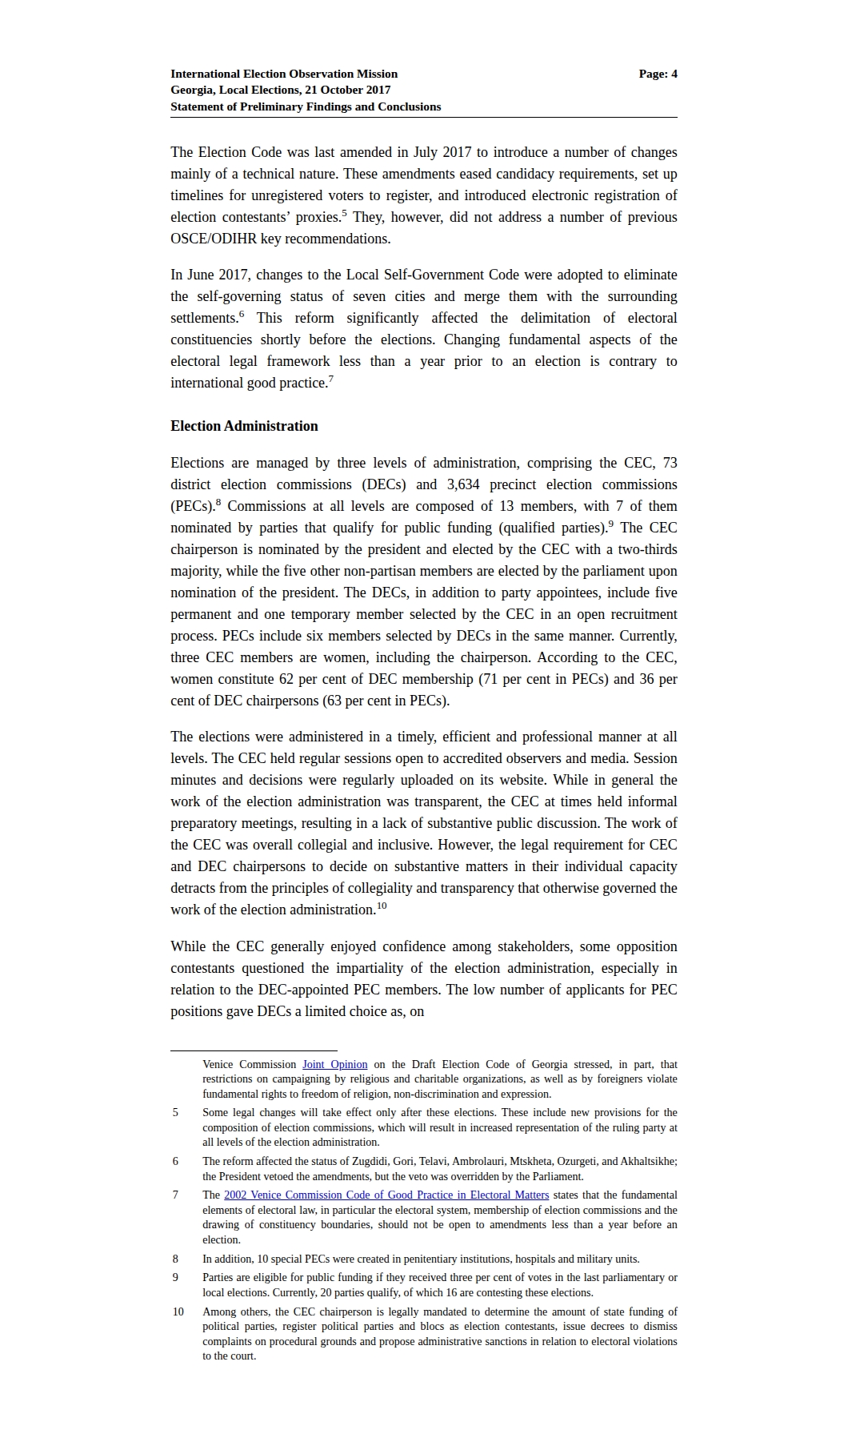International Election Observation Mission
Georgia, Local Elections, 21 October 2017
Statement of Preliminary Findings and Conclusions
Page: 4
The Election Code was last amended in July 2017 to introduce a number of changes mainly of a technical nature. These amendments eased candidacy requirements, set up timelines for unregistered voters to register, and introduced electronic registration of election contestants’ proxies.5 They, however, did not address a number of previous OSCE/ODIHR key recommendations.
In June 2017, changes to the Local Self-Government Code were adopted to eliminate the self-governing status of seven cities and merge them with the surrounding settlements.6 This reform significantly affected the delimitation of electoral constituencies shortly before the elections. Changing fundamental aspects of the electoral legal framework less than a year prior to an election is contrary to international good practice.7
Election Administration
Elections are managed by three levels of administration, comprising the CEC, 73 district election commissions (DECs) and 3,634 precinct election commissions (PECs).8 Commissions at all levels are composed of 13 members, with 7 of them nominated by parties that qualify for public funding (qualified parties).9 The CEC chairperson is nominated by the president and elected by the CEC with a two-thirds majority, while the five other non-partisan members are elected by the parliament upon nomination of the president. The DECs, in addition to party appointees, include five permanent and one temporary member selected by the CEC in an open recruitment process. PECs include six members selected by DECs in the same manner. Currently, three CEC members are women, including the chairperson. According to the CEC, women constitute 62 per cent of DEC membership (71 per cent in PECs) and 36 per cent of DEC chairpersons (63 per cent in PECs).
The elections were administered in a timely, efficient and professional manner at all levels. The CEC held regular sessions open to accredited observers and media. Session minutes and decisions were regularly uploaded on its website. While in general the work of the election administration was transparent, the CEC at times held informal preparatory meetings, resulting in a lack of substantive public discussion. The work of the CEC was overall collegial and inclusive. However, the legal requirement for CEC and DEC chairpersons to decide on substantive matters in their individual capacity detracts from the principles of collegiality and transparency that otherwise governed the work of the election administration.10
While the CEC generally enjoyed confidence among stakeholders, some opposition contestants questioned the impartiality of the election administration, especially in relation to the DEC-appointed PEC members. The low number of applicants for PEC positions gave DECs a limited choice as, on
Venice Commission Joint Opinion on the Draft Election Code of Georgia stressed, in part, that restrictions on campaigning by religious and charitable organizations, as well as by foreigners violate fundamental rights to freedom of religion, non-discrimination and expression.
5
Some legal changes will take effect only after these elections. These include new provisions for the composition of election commissions, which will result in increased representation of the ruling party at all levels of the election administration.
6
The reform affected the status of Zugdidi, Gori, Telavi, Ambrolauri, Mtskheta, Ozurgeti, and Akhaltsikhe; the President vetoed the amendments, but the veto was overridden by the Parliament.
7
The 2002 Venice Commission Code of Good Practice in Electoral Matters states that the fundamental elements of electoral law, in particular the electoral system, membership of election commissions and the drawing of constituency boundaries, should not be open to amendments less than a year before an election.
8
In addition, 10 special PECs were created in penitentiary institutions, hospitals and military units.
9
Parties are eligible for public funding if they received three per cent of votes in the last parliamentary or local elections. Currently, 20 parties qualify, of which 16 are contesting these elections.
10
Among others, the CEC chairperson is legally mandated to determine the amount of state funding of political parties, register political parties and blocs as election contestants, issue decrees to dismiss complaints on procedural grounds and propose administrative sanctions in relation to electoral violations to the court.